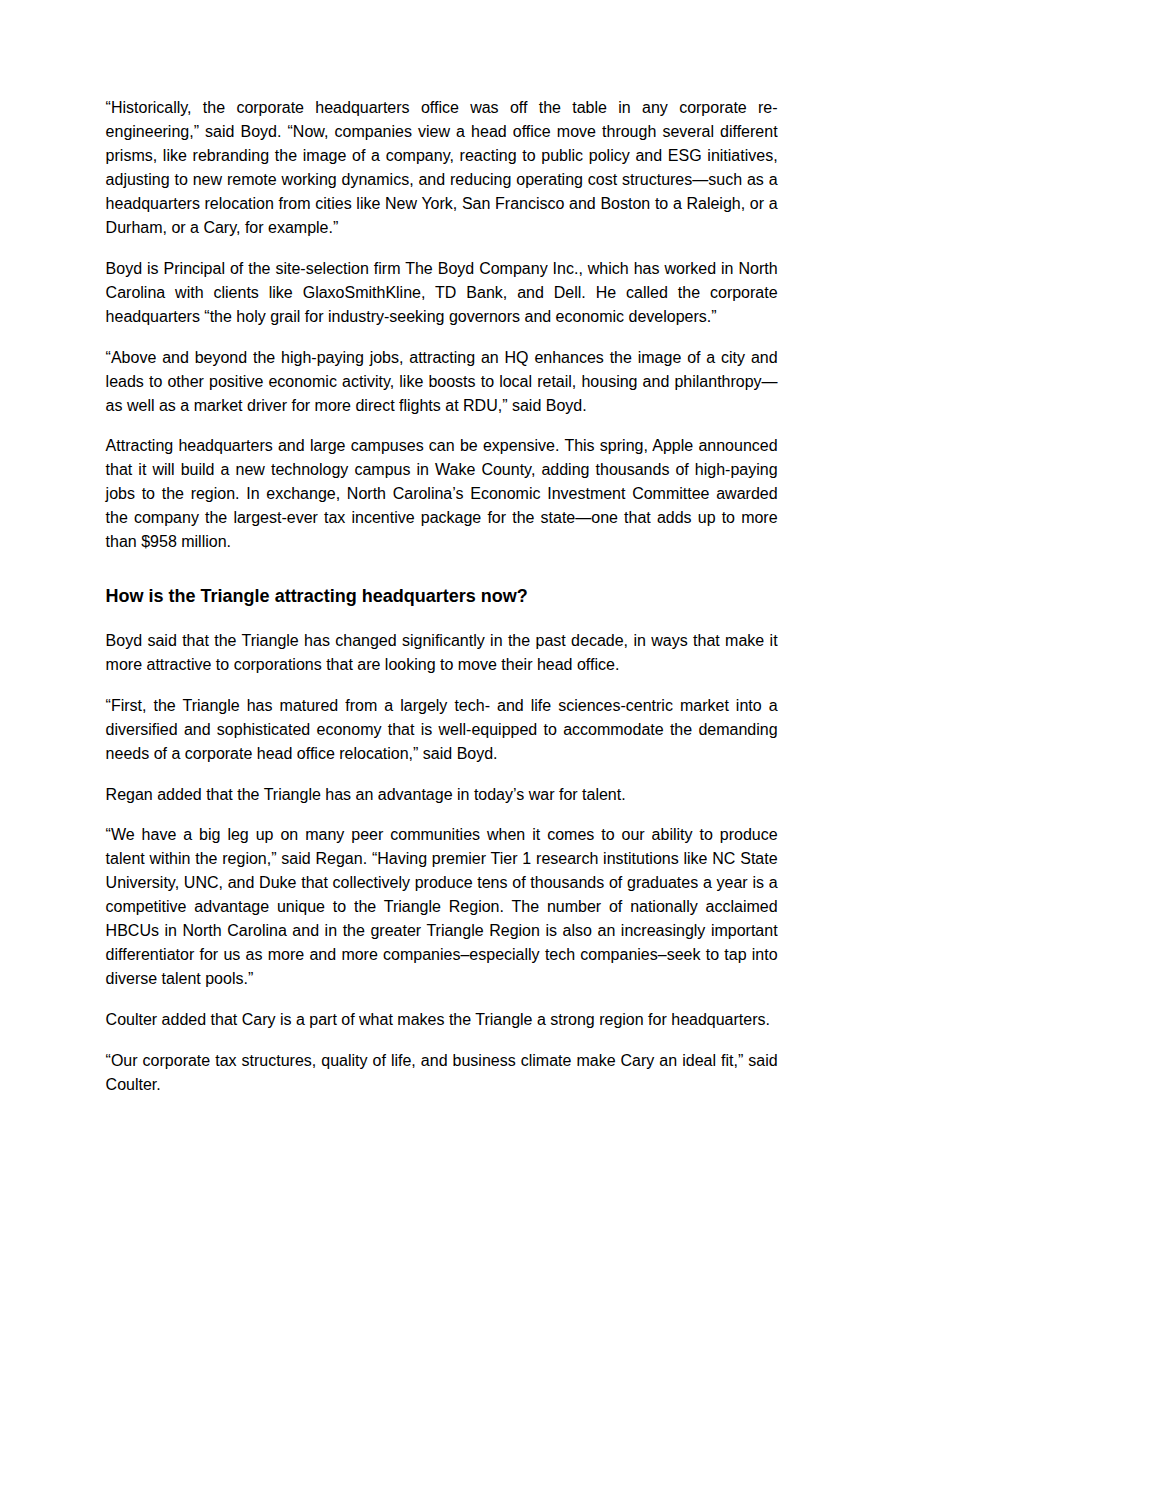“Historically, the corporate headquarters office was off the table in any corporate re-engineering,” said Boyd. “Now, companies view a head office move through several different prisms, like rebranding the image of a company, reacting to public policy and ESG initiatives, adjusting to new remote working dynamics, and reducing operating cost structures—such as a headquarters relocation from cities like New York, San Francisco and Boston to a Raleigh, or a Durham, or a Cary, for example.”
Boyd is Principal of the site-selection firm The Boyd Company Inc., which has worked in North Carolina with clients like GlaxoSmithKline, TD Bank, and Dell. He called the corporate headquarters “the holy grail for industry-seeking governors and economic developers.”
“Above and beyond the high-paying jobs, attracting an HQ enhances the image of a city and leads to other positive economic activity, like boosts to local retail, housing and philanthropy—as well as a market driver for more direct flights at RDU,” said Boyd.
Attracting headquarters and large campuses can be expensive. This spring, Apple announced that it will build a new technology campus in Wake County, adding thousands of high-paying jobs to the region. In exchange, North Carolina’s Economic Investment Committee awarded the company the largest-ever tax incentive package for the state—one that adds up to more than $958 million.
How is the Triangle attracting headquarters now?
Boyd said that the Triangle has changed significantly in the past decade, in ways that make it more attractive to corporations that are looking to move their head office.
“First, the Triangle has matured from a largely tech- and life sciences-centric market into a diversified and sophisticated economy that is well-equipped to accommodate the demanding needs of a corporate head office relocation,” said Boyd.
Regan added that the Triangle has an advantage in today’s war for talent.
“We have a big leg up on many peer communities when it comes to our ability to produce talent within the region,” said Regan. “Having premier Tier 1 research institutions like NC State University, UNC, and Duke that collectively produce tens of thousands of graduates a year is a competitive advantage unique to the Triangle Region. The number of nationally acclaimed HBCUs in North Carolina and in the greater Triangle Region is also an increasingly important differentiator for us as more and more companies–especially tech companies–seek to tap into diverse talent pools.”
Coulter added that Cary is a part of what makes the Triangle a strong region for headquarters.
“Our corporate tax structures, quality of life, and business climate make Cary an ideal fit,” said Coulter.